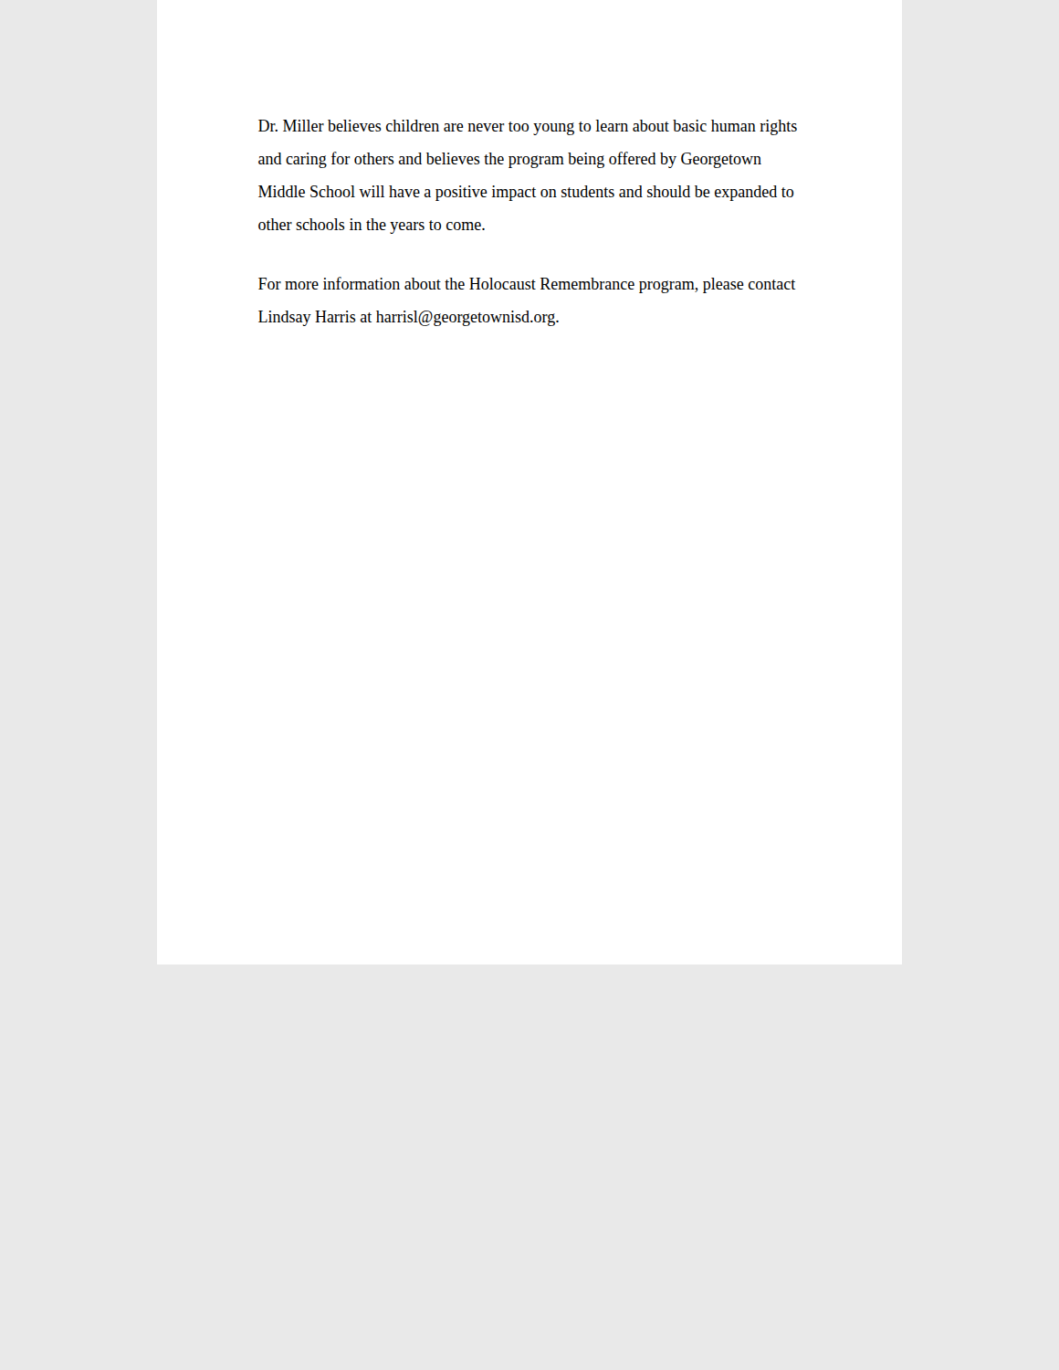Dr. Miller believes children are never too young to learn about basic human rights and caring for others and believes the program being offered by Georgetown Middle School will have a positive impact on students and should be expanded to other schools in the years to come.
For more information about the Holocaust Remembrance program, please contact Lindsay Harris at harrisl@georgetownisd.org.